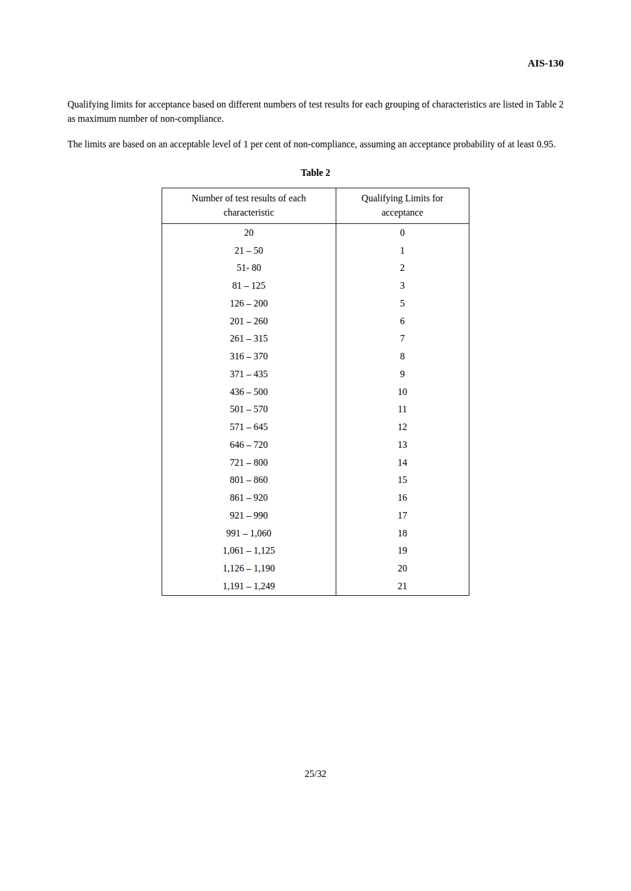AIS-130
Qualifying limits for acceptance based on different numbers of test results for each grouping of characteristics are listed in Table 2 as maximum number of non-compliance.
The limits are based on an acceptable level of 1 per cent of non-compliance, assuming an acceptance probability of at least 0.95.
Table 2
| Number of test results of each characteristic | Qualifying Limits for acceptance |
| --- | --- |
| 20 | 0 |
| 21 – 50 | 1 |
| 51- 80 | 2 |
| 81 – 125 | 3 |
| 126 – 200 | 5 |
| 201 – 260 | 6 |
| 261 – 315 | 7 |
| 316 – 370 | 8 |
| 371 – 435 | 9 |
| 436 – 500 | 10 |
| 501 – 570 | 11 |
| 571 – 645 | 12 |
| 646 – 720 | 13 |
| 721 – 800 | 14 |
| 801 – 860 | 15 |
| 861 – 920 | 16 |
| 921 – 990 | 17 |
| 991 – 1,060 | 18 |
| 1,061 – 1,125 | 19 |
| 1,126 – 1,190 | 20 |
| 1,191 – 1,249 | 21 |
25/32